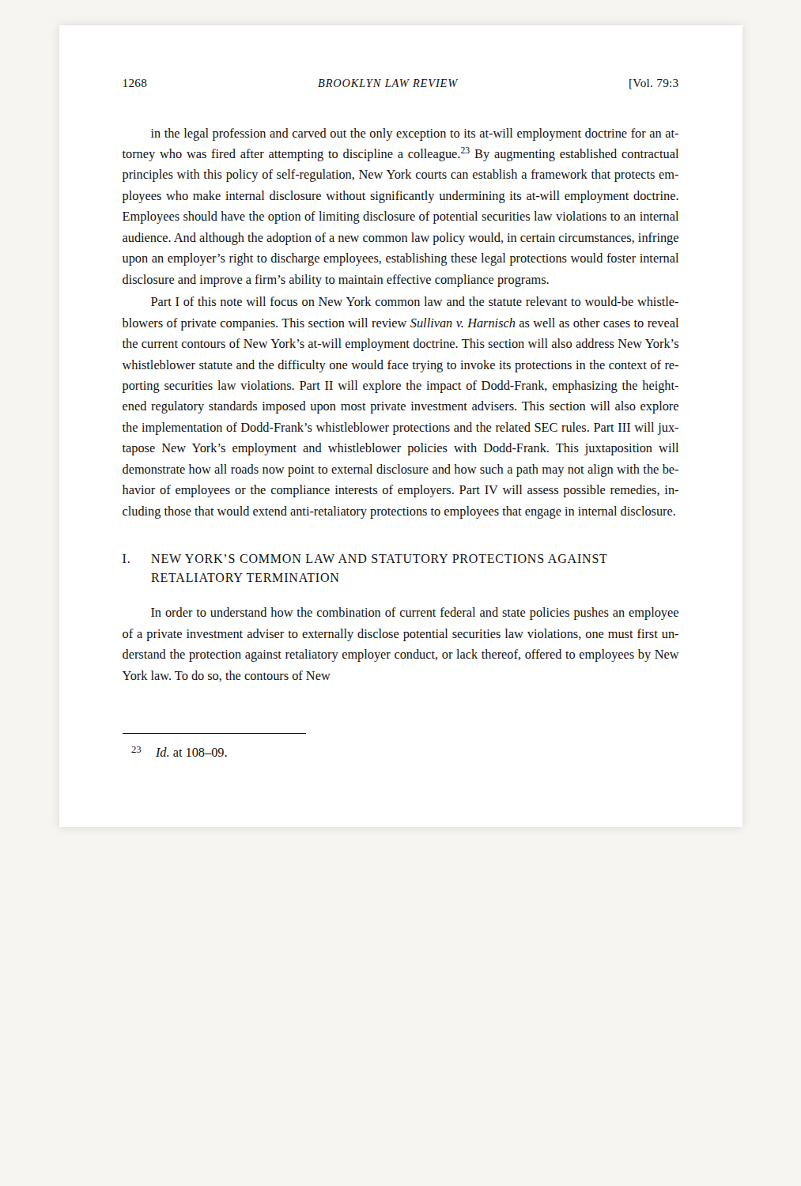1268 Brooklyn Law Review [Vol. 79:3
in the legal profession and carved out the only exception to its at-will employment doctrine for an attorney who was fired after attempting to discipline a colleague.23 By augmenting established contractual principles with this policy of self-regulation, New York courts can establish a framework that protects employees who make internal disclosure without significantly undermining its at-will employment doctrine. Employees should have the option of limiting disclosure of potential securities law violations to an internal audience. And although the adoption of a new common law policy would, in certain circumstances, infringe upon an employer’s right to discharge employees, establishing these legal protections would foster internal disclosure and improve a firm’s ability to maintain effective compliance programs.
Part I of this note will focus on New York common law and the statute relevant to would-be whistleblowers of private companies. This section will review Sullivan v. Harnisch as well as other cases to reveal the current contours of New York’s at-will employment doctrine. This section will also address New York’s whistleblower statute and the difficulty one would face trying to invoke its protections in the context of reporting securities law violations. Part II will explore the impact of Dodd-Frank, emphasizing the heightened regulatory standards imposed upon most private investment advisers. This section will also explore the implementation of Dodd-Frank’s whistleblower protections and the related SEC rules. Part III will juxtapose New York’s employment and whistleblower policies with Dodd-Frank. This juxtaposition will demonstrate how all roads now point to external disclosure and how such a path may not align with the behavior of employees or the compliance interests of employers. Part IV will assess possible remedies, including those that would extend anti-retaliatory protections to employees that engage in internal disclosure.
I. New York’s Common Law and Statutory Protections Against Retaliatory Termination
In order to understand how the combination of current federal and state policies pushes an employee of a private investment adviser to externally disclose potential securities law violations, one must first understand the protection against retaliatory employer conduct, or lack thereof, offered to employees by New York law. To do so, the contours of New
23 Id. at 108–09.